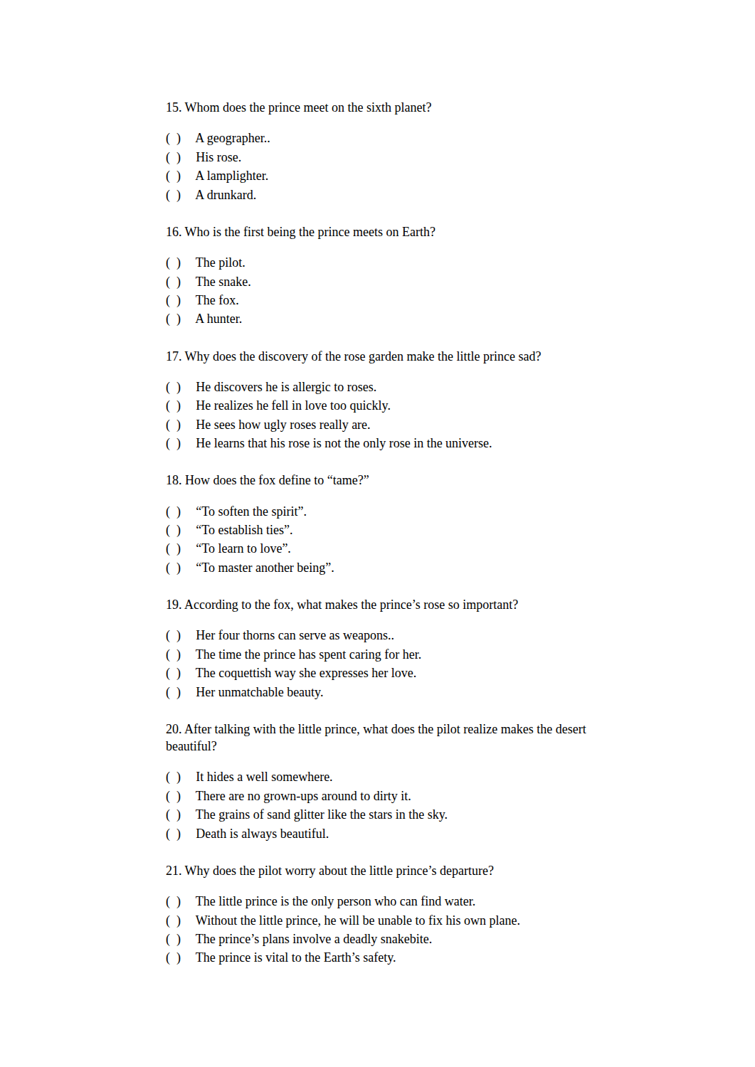15. Whom does the prince meet on the sixth planet?
( ) A geographer..
( ) His rose.
( ) A lamplighter.
( ) A drunkard.
16. Who is the first being the prince meets on Earth?
( ) The pilot.
( ) The snake.
( ) The fox.
( ) A hunter.
17. Why does the discovery of the rose garden make the little prince sad?
( ) He discovers he is allergic to roses.
( ) He realizes he fell in love too quickly.
( ) He sees how ugly roses really are.
( ) He learns that his rose is not the only rose in the universe.
18. How does the fox define to “tame?”
( ) “To soften the spirit”.
( ) “To establish ties”.
( ) “To learn to love”.
( ) “To master another being”.
19. According to the fox, what makes the prince’s rose so important?
( ) Her four thorns can serve as weapons..
( ) The time the prince has spent caring for her.
( ) The coquettish way she expresses her love.
( ) Her unmatchable beauty.
20. After talking with the little prince, what does the pilot realize makes the desert beautiful?
( ) It hides a well somewhere.
( ) There are no grown-ups around to dirty it.
( ) The grains of sand glitter like the stars in the sky.
( ) Death is always beautiful.
21. Why does the pilot worry about the little prince’s departure?
( ) The little prince is the only person who can find water.
( ) Without the little prince, he will be unable to fix his own plane.
( ) The prince’s plans involve a deadly snakebite.
( ) The prince is vital to the Earth’s safety.